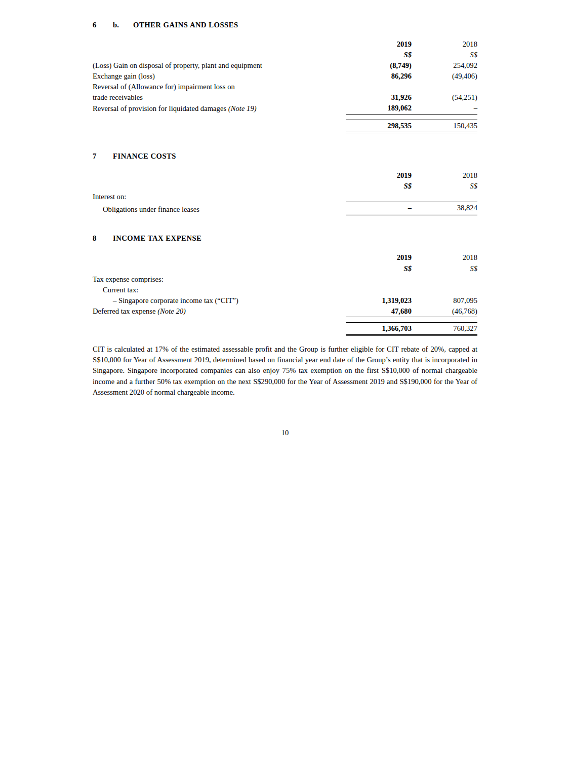6 b. OTHER GAINS AND LOSSES
| | 2019 | 2018 |
| | S$ | S$ |
| (Loss) Gain on disposal of property, plant and equipment | (8,749) | 254,092 |
| Exchange gain (loss) | 86,296 | (49,406) |
| Reversal of (Allowance for) impairment loss on | | |
| trade receivables | 31,926 | (54,251) |
| Reversal of provision for liquidated damages (Note 19) | 189,062 | – |
| | 298,535 | 150,435 |
7 FINANCE COSTS
| | 2019 | 2018 |
| | S$ | S$ |
| Interest on: | | |
| Obligations under finance leases | – | 38,824 |
8 INCOME TAX EXPENSE
| | 2019 | 2018 |
| | S$ | S$ |
| Tax expense comprises: | | |
| Current tax: | | |
| – Singapore corporate income tax (“CIT”) | 1,319,023 | 807,095 |
| Deferred tax expense (Note 20) | 47,680 | (46,768) |
| | 1,366,703 | 760,327 |
CIT is calculated at 17% of the estimated assessable profit and the Group is further eligible for CIT rebate of 20%, capped at S$10,000 for Year of Assessment 2019, determined based on financial year end date of the Group’s entity that is incorporated in Singapore. Singapore incorporated companies can also enjoy 75% tax exemption on the first S$10,000 of normal chargeable income and a further 50% tax exemption on the next S$290,000 for the Year of Assessment 2019 and S$190,000 for the Year of Assessment 2020 of normal chargeable income.
10